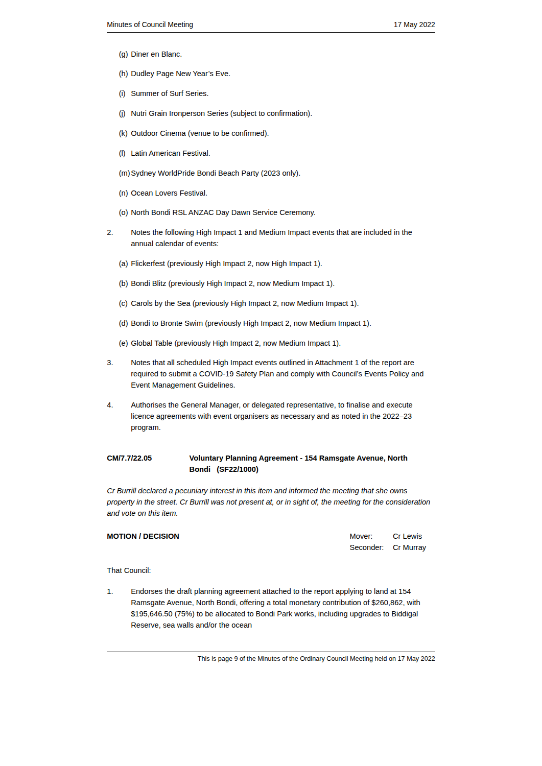Minutes of Council Meeting
17 May 2022
(g)
Diner en Blanc.
(h)
Dudley Page New Year’s Eve.
(i)
Summer of Surf Series.
(j)
Nutri Grain Ironperson Series (subject to confirmation).
(k)
Outdoor Cinema (venue to be confirmed).
(l)
Latin American Festival.
(m)
Sydney WorldPride Bondi Beach Party (2023 only).
(n)
Ocean Lovers Festival.
(o)
North Bondi RSL ANZAC Day Dawn Service Ceremony.
2.
Notes the following High Impact 1 and Medium Impact events that are included in the annual calendar of events:
(a)
Flickerfest (previously High Impact 2, now High Impact 1).
(b)
Bondi Blitz (previously High Impact 2, now Medium Impact 1).
(c)
Carols by the Sea (previously High Impact 2, now Medium Impact 1).
(d)
Bondi to Bronte Swim (previously High Impact 2, now Medium Impact 1).
(e)
Global Table (previously High Impact 2, now Medium Impact 1).
3.
Notes that all scheduled High Impact events outlined in Attachment 1 of the report are required to submit a COVID-19 Safety Plan and comply with Council’s Events Policy and Event Management Guidelines.
4.
Authorises the General Manager, or delegated representative, to finalise and execute licence agreements with event organisers as necessary and as noted in the 2022–23 program.
CM/7.7/22.05
Voluntary Planning Agreement - 154 Ramsgate Avenue, North Bondi (SF22/1000)
Cr Burrill declared a pecuniary interest in this item and informed the meeting that she owns property in the street. Cr Burrill was not present at, or in sight of, the meeting for the consideration and vote on this item.
MOTION / DECISION
Mover:
Cr Lewis
Seconder:
Cr Murray
That Council:
1.
Endorses the draft planning agreement attached to the report applying to land at 154 Ramsgate Avenue, North Bondi, offering a total monetary contribution of $260,862, with $195,646.50 (75%) to be allocated to Bondi Park works, including upgrades to Biddigal Reserve, sea walls and/or the ocean
This is page 9 of the Minutes of the Ordinary Council Meeting held on 17 May 2022